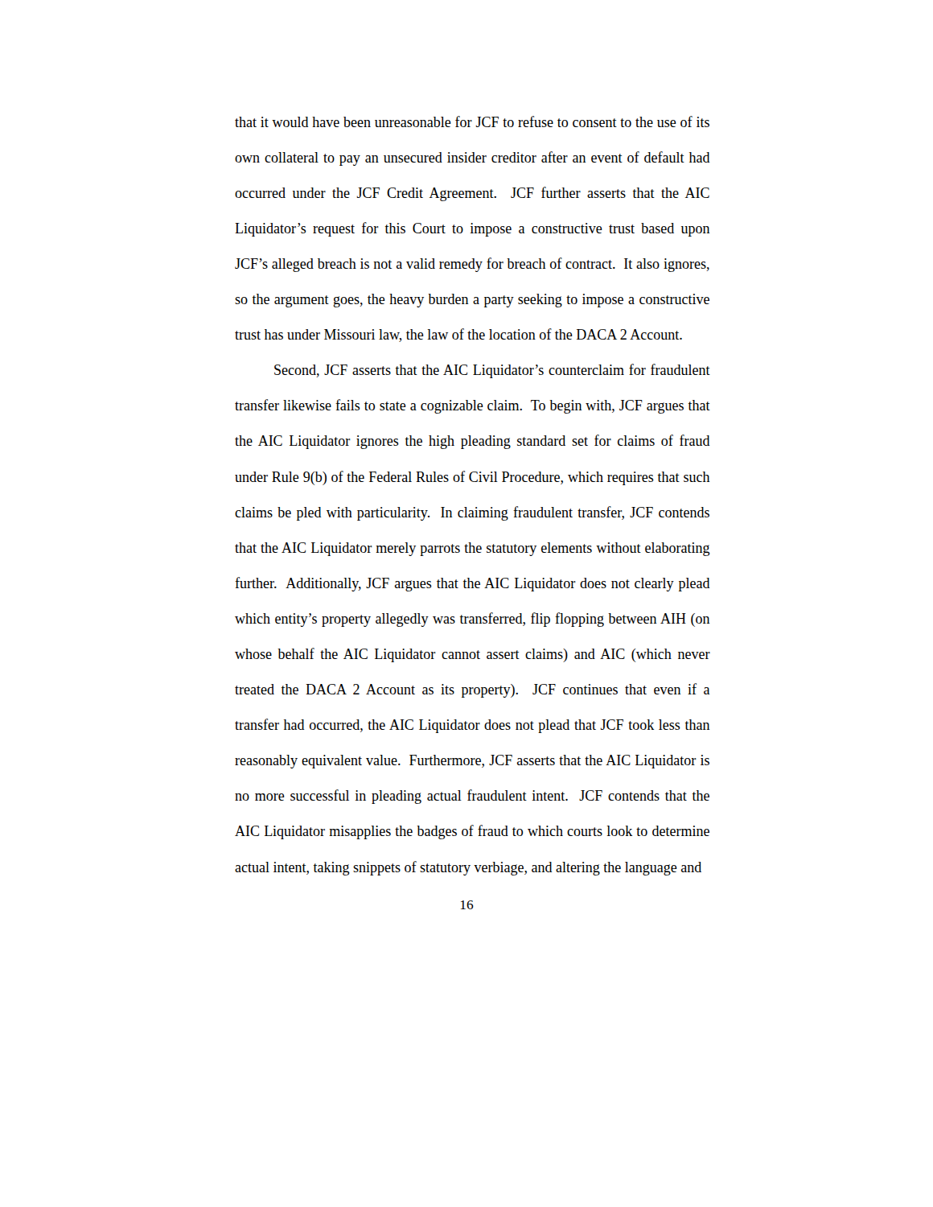that it would have been unreasonable for JCF to refuse to consent to the use of its own collateral to pay an unsecured insider creditor after an event of default had occurred under the JCF Credit Agreement. JCF further asserts that the AIC Liquidator’s request for this Court to impose a constructive trust based upon JCF’s alleged breach is not a valid remedy for breach of contract. It also ignores, so the argument goes, the heavy burden a party seeking to impose a constructive trust has under Missouri law, the law of the location of the DACA 2 Account.
Second, JCF asserts that the AIC Liquidator’s counterclaim for fraudulent transfer likewise fails to state a cognizable claim. To begin with, JCF argues that the AIC Liquidator ignores the high pleading standard set for claims of fraud under Rule 9(b) of the Federal Rules of Civil Procedure, which requires that such claims be pled with particularity. In claiming fraudulent transfer, JCF contends that the AIC Liquidator merely parrots the statutory elements without elaborating further. Additionally, JCF argues that the AIC Liquidator does not clearly plead which entity’s property allegedly was transferred, flip flopping between AIH (on whose behalf the AIC Liquidator cannot assert claims) and AIC (which never treated the DACA 2 Account as its property). JCF continues that even if a transfer had occurred, the AIC Liquidator does not plead that JCF took less than reasonably equivalent value. Furthermore, JCF asserts that the AIC Liquidator is no more successful in pleading actual fraudulent intent. JCF contends that the AIC Liquidator misapplies the badges of fraud to which courts look to determine actual intent, taking snippets of statutory verbiage, and altering the language and
16